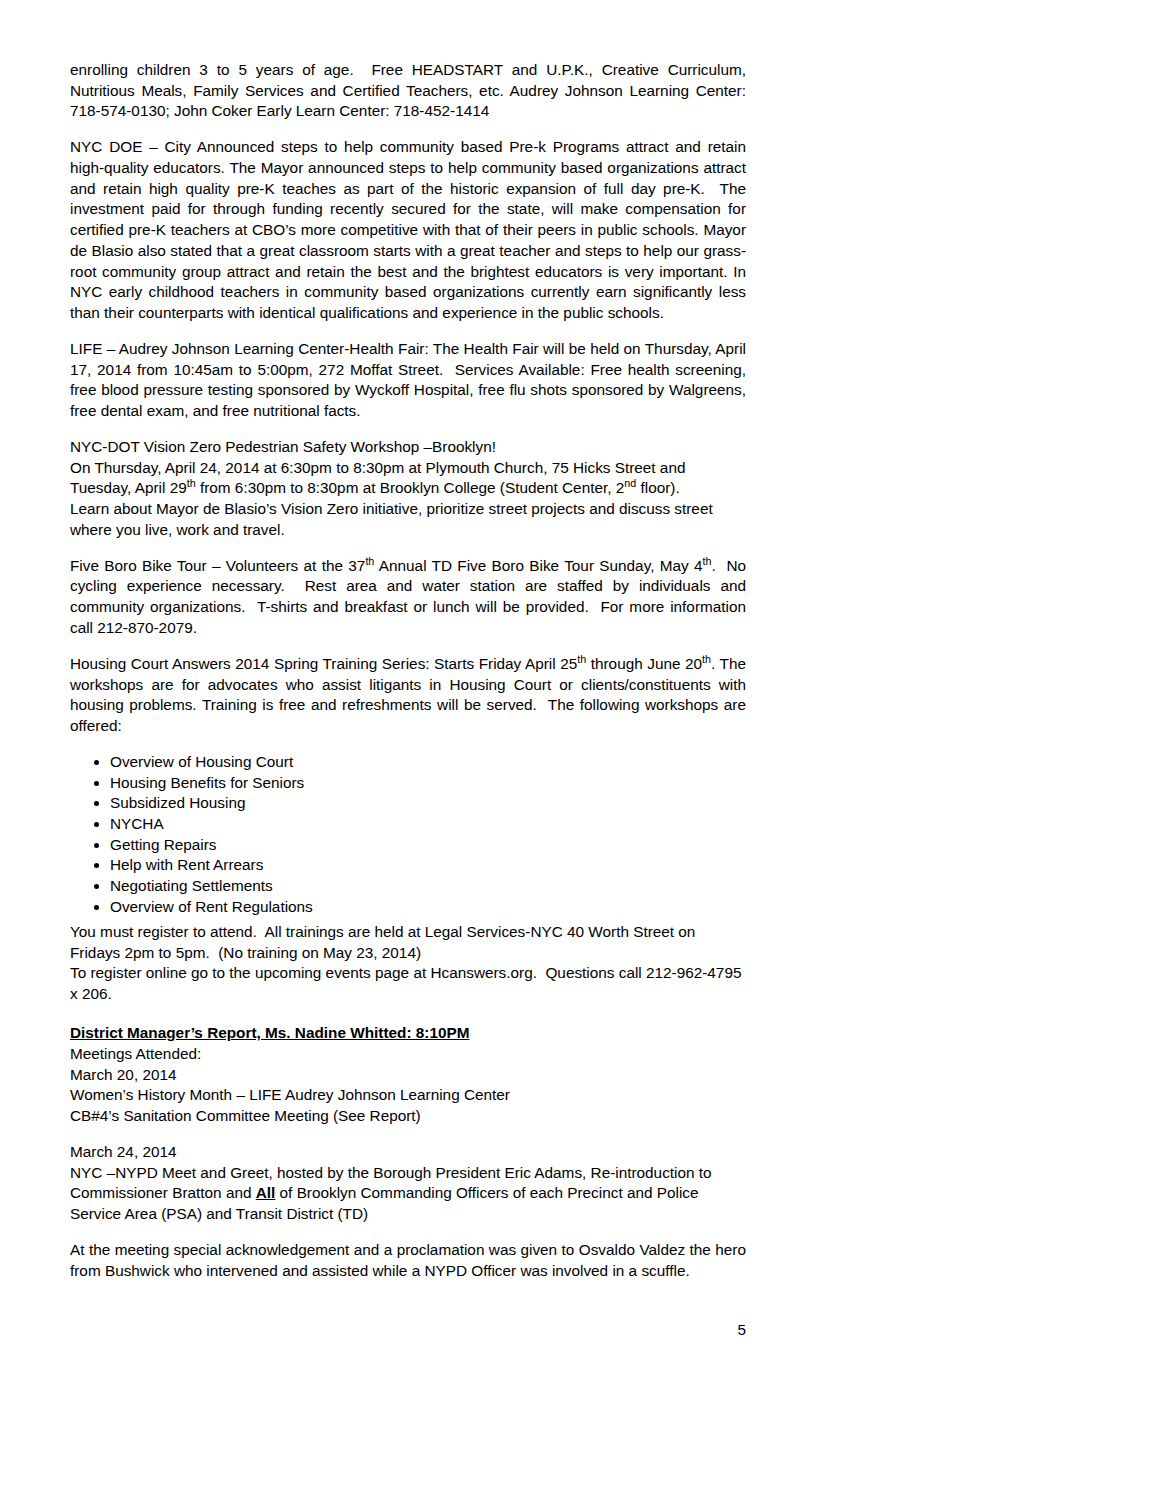enrolling children 3 to 5 years of age. Free HEADSTART and U.P.K., Creative Curriculum, Nutritious Meals, Family Services and Certified Teachers, etc. Audrey Johnson Learning Center: 718-574-0130; John Coker Early Learn Center: 718-452-1414
NYC DOE – City Announced steps to help community based Pre-k Programs attract and retain high-quality educators. The Mayor announced steps to help community based organizations attract and retain high quality pre-K teaches as part of the historic expansion of full day pre-K. The investment paid for through funding recently secured for the state, will make compensation for certified pre-K teachers at CBO’s more competitive with that of their peers in public schools. Mayor de Blasio also stated that a great classroom starts with a great teacher and steps to help our grass-root community group attract and retain the best and the brightest educators is very important. In NYC early childhood teachers in community based organizations currently earn significantly less than their counterparts with identical qualifications and experience in the public schools.
LIFE – Audrey Johnson Learning Center-Health Fair: The Health Fair will be held on Thursday, April 17, 2014 from 10:45am to 5:00pm, 272 Moffat Street. Services Available: Free health screening, free blood pressure testing sponsored by Wyckoff Hospital, free flu shots sponsored by Walgreens, free dental exam, and free nutritional facts.
NYC-DOT Vision Zero Pedestrian Safety Workshop –Brooklyn!
On Thursday, April 24, 2014 at 6:30pm to 8:30pm at Plymouth Church, 75 Hicks Street and Tuesday, April 29th from 6:30pm to 8:30pm at Brooklyn College (Student Center, 2nd floor).
Learn about Mayor de Blasio’s Vision Zero initiative, prioritize street projects and discuss street where you live, work and travel.
Five Boro Bike Tour – Volunteers at the 37th Annual TD Five Boro Bike Tour Sunday, May 4th. No cycling experience necessary. Rest area and water station are staffed by individuals and community organizations. T-shirts and breakfast or lunch will be provided. For more information call 212-870-2079.
Housing Court Answers 2014 Spring Training Series: Starts Friday April 25th through June 20th. The workshops are for advocates who assist litigants in Housing Court or clients/constituents with housing problems. Training is free and refreshments will be served. The following workshops are offered:
Overview of Housing Court
Housing Benefits for Seniors
Subsidized Housing
NYCHA
Getting Repairs
Help with Rent Arrears
Negotiating Settlements
Overview of Rent Regulations
You must register to attend. All trainings are held at Legal Services-NYC 40 Worth Street on Fridays 2pm to 5pm. (No training on May 23, 2014)
To register online go to the upcoming events page at Hcanswers.org. Questions call 212-962-4795 x 206.
District Manager’s Report, Ms. Nadine Whitted: 8:10PM
Meetings Attended:
March 20, 2014
Women’s History Month – LIFE Audrey Johnson Learning Center
CB#4’s Sanitation Committee Meeting (See Report)
March 24, 2014
NYC –NYPD Meet and Greet, hosted by the Borough President Eric Adams, Re-introduction to Commissioner Bratton and All of Brooklyn Commanding Officers of each Precinct and Police Service Area (PSA) and Transit District (TD)
At the meeting special acknowledgement and a proclamation was given to Osvaldo Valdez the hero from Bushwick who intervened and assisted while a NYPD Officer was involved in a scuffle.
5